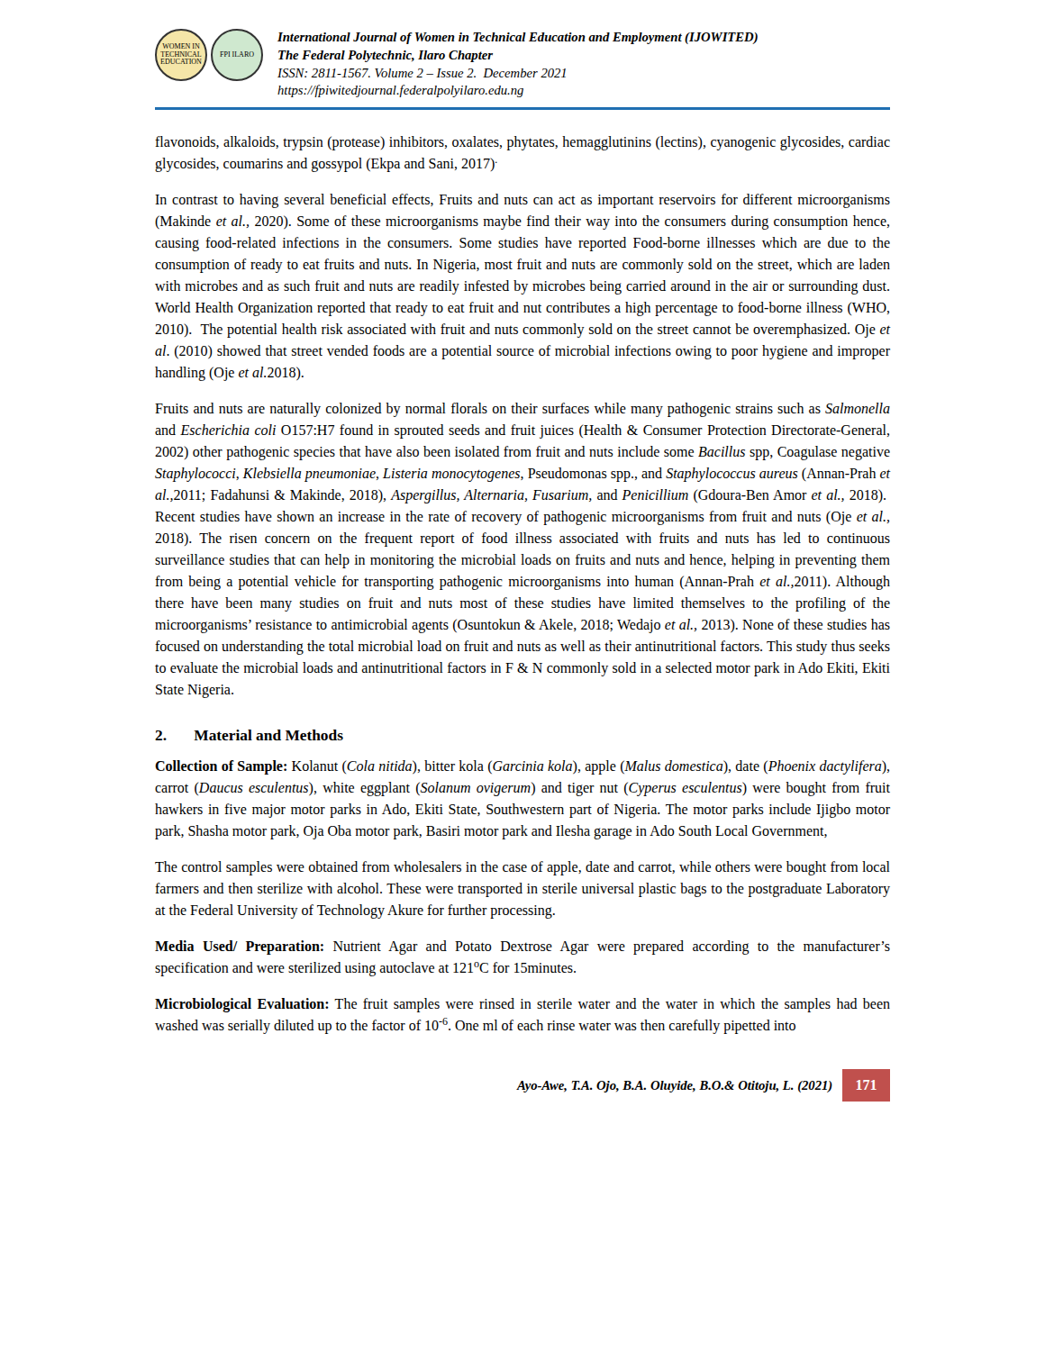WOMEN IN TECHNICAL EDUCATION
FPI ILARO
International Journal of Women in Technical Education and Employment (IJOWITED)
The Federal Polytechnic, Ilaro Chapter
ISSN: 2811-1567. Volume 2 – Issue 2. December 2021
https://fpiwitedjournal.federalpolyilaro.edu.ng
flavonoids, alkaloids, trypsin (protease) inhibitors, oxalates, phytates, hemagglutinins (lectins), cyanogenic glycosides, cardiac glycosides, coumarins and gossypol (Ekpa and Sani, 2017).
In contrast to having several beneficial effects, Fruits and nuts can act as important reservoirs for different microorganisms (Makinde et al., 2020). Some of these microorganisms maybe find their way into the consumers during consumption hence, causing food-related infections in the consumers. Some studies have reported Food-borne illnesses which are due to the consumption of ready to eat fruits and nuts. In Nigeria, most fruit and nuts are commonly sold on the street, which are laden with microbes and as such fruit and nuts are readily infested by microbes being carried around in the air or surrounding dust. World Health Organization reported that ready to eat fruit and nut contributes a high percentage to food-borne illness (WHO, 2010). The potential health risk associated with fruit and nuts commonly sold on the street cannot be overemphasized. Oje et al. (2010) showed that street vended foods are a potential source of microbial infections owing to poor hygiene and improper handling (Oje et al. 2018).
Fruits and nuts are naturally colonized by normal florals on their surfaces while many pathogenic strains such as Salmonella and Escherichia coli O157:H7 found in sprouted seeds and fruit juices (Health & Consumer Protection Directorate-General, 2002) other pathogenic species that have also been isolated from fruit and nuts include some Bacillus spp, Coagulase negative Staphylococci, Klebsiella pneumoniae, Listeria monocytogenes, Pseudomonas spp., and Staphylococcus aureus (Annan-Prah et al., 2011; Fadahunsi & Makinde, 2018), Aspergillus, Alternaria, Fusarium, and Penicillium (Gdoura-Ben Amor et al., 2018). Recent studies have shown an increase in the rate of recovery of pathogenic microorganisms from fruit and nuts (Oje et al., 2018). The risen concern on the frequent report of food illness associated with fruits and nuts has led to continuous surveillance studies that can help in monitoring the microbial loads on fruits and nuts and hence, helping in preventing them from being a potential vehicle for transporting pathogenic microorganisms into human (Annan-Prah et al., 2011). Although there have been many studies on fruit and nuts most of these studies have limited themselves to the profiling of the microorganisms’ resistance to antimicrobial agents (Osuntokun & Akele, 2018; Wedajo et al., 2013). None of these studies has focused on understanding the total microbial load on fruit and nuts as well as their antinutritional factors. This study thus seeks to evaluate the microbial loads and antinutritional factors in F & N commonly sold in a selected motor park in Ado Ekiti, Ekiti State Nigeria.
2. Material and Methods
Collection of Sample: Kolanut (Cola nitida), bitter kola (Garcinia kola), apple (Malus domestica), date (Phoenix dactylifera), carrot (Daucus esculentus), white eggplant (Solanum ovigerum) and tiger nut (Cyperus esculentus) were bought from fruit hawkers in five major motor parks in Ado, Ekiti State, Southwestern part of Nigeria. The motor parks include Ijigbo motor park, Shasha motor park, Oja Oba motor park, Basiri motor park and Ilesha garage in Ado South Local Government,
The control samples were obtained from wholesalers in the case of apple, date and carrot, while others were bought from local farmers and then sterilize with alcohol. These were transported in sterile universal plastic bags to the postgraduate Laboratory at the Federal University of Technology Akure for further processing.
Media Used/ Preparation: Nutrient Agar and Potato Dextrose Agar were prepared according to the manufacturer’s specification and were sterilized using autoclave at 121oC for 15minutes.
Microbiological Evaluation: The fruit samples were rinsed in sterile water and the water in which the samples had been washed was serially diluted up to the factor of 10-6. One ml of each rinse water was then carefully pipetted into
Ayo-Awe, T.A. Ojo, B.A. Oluyide, B.O.& Otitoju, L. (2021)
171